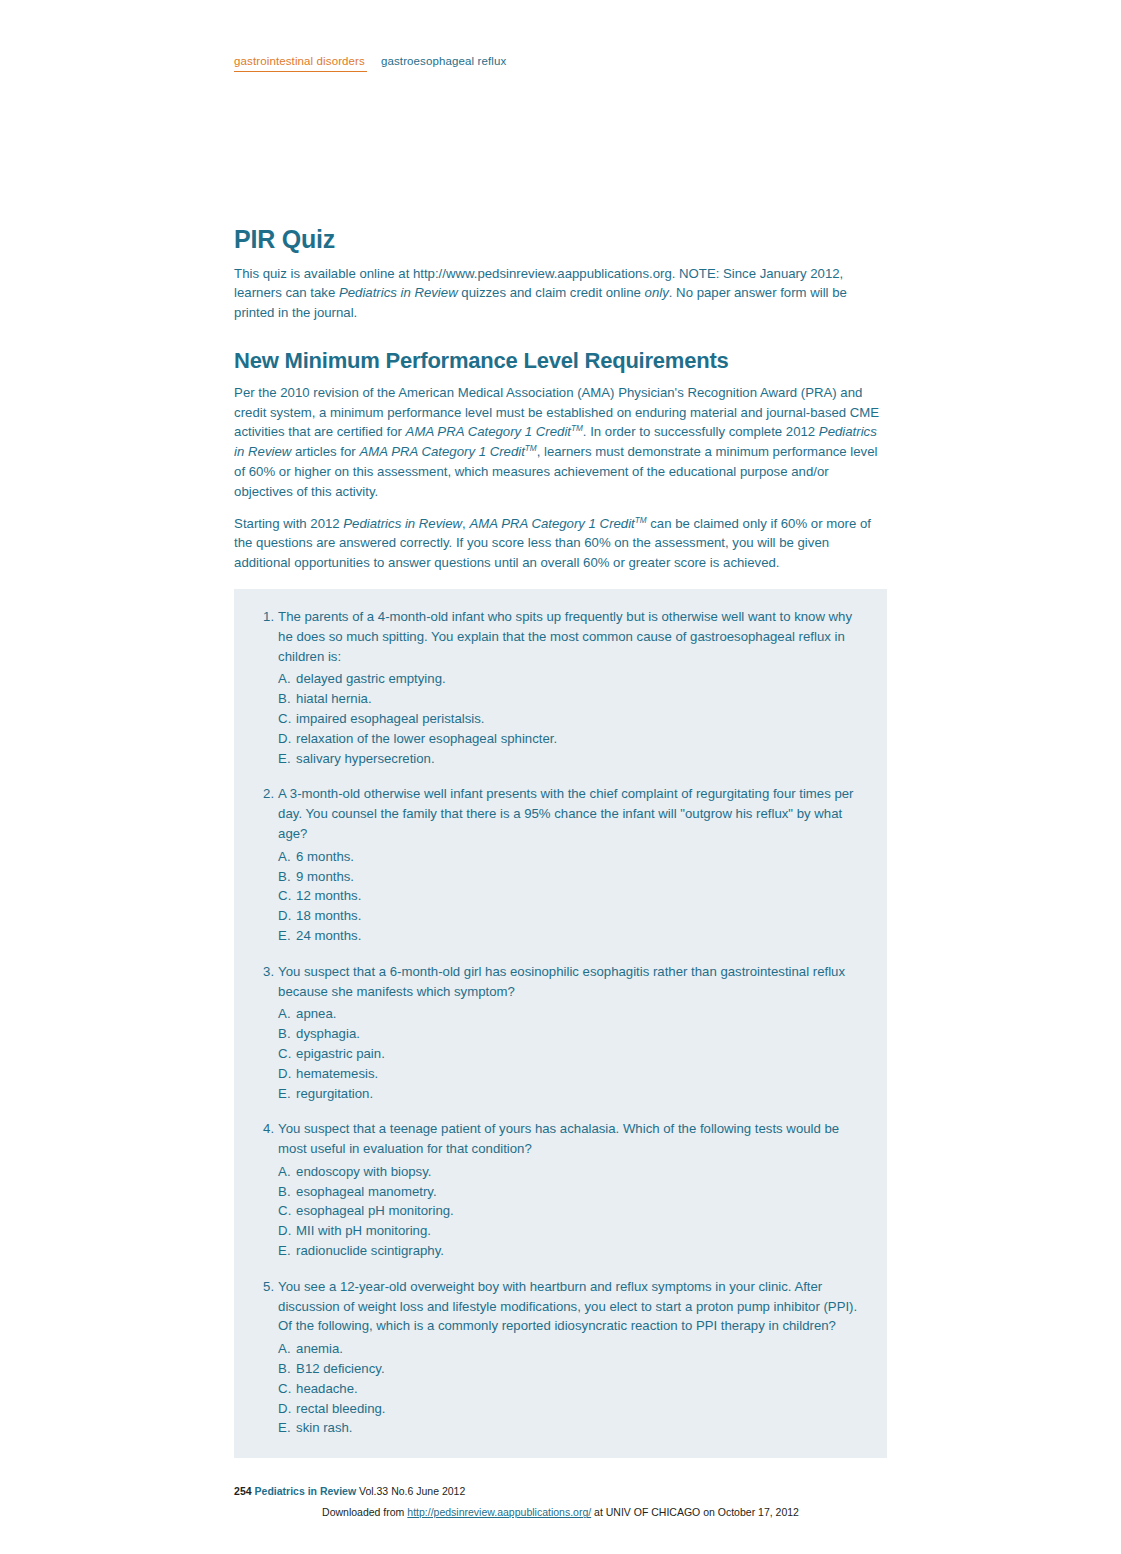gastrointestinal disorders gastroesophageal reflux
PIR Quiz
This quiz is available online at http://www.pedsinreview.aappublications.org. NOTE: Since January 2012, learners can take Pediatrics in Review quizzes and claim credit online only. No paper answer form will be printed in the journal.
New Minimum Performance Level Requirements
Per the 2010 revision of the American Medical Association (AMA) Physician's Recognition Award (PRA) and credit system, a minimum performance level must be established on enduring material and journal-based CME activities that are certified for AMA PRA Category 1 CreditTM. In order to successfully complete 2012 Pediatrics in Review articles for AMA PRA Category 1 CreditTM, learners must demonstrate a minimum performance level of 60% or higher on this assessment, which measures achievement of the educational purpose and/or objectives of this activity.
Starting with 2012 Pediatrics in Review, AMA PRA Category 1 CreditTM can be claimed only if 60% or more of the questions are answered correctly. If you score less than 60% on the assessment, you will be given additional opportunities to answer questions until an overall 60% or greater score is achieved.
The parents of a 4-month-old infant who spits up frequently but is otherwise well want to know why he does so much spitting. You explain that the most common cause of gastroesophageal reflux in children is:
delayed gastric emptying.
hiatal hernia.
impaired esophageal peristalsis.
relaxation of the lower esophageal sphincter.
salivary hypersecretion.
A 3-month-old otherwise well infant presents with the chief complaint of regurgitating four times per day. You counsel the family that there is a 95% chance the infant will "outgrow his reflux" by what age?
6 months.
9 months.
12 months.
18 months.
24 months.
You suspect that a 6-month-old girl has eosinophilic esophagitis rather than gastrointestinal reflux because she manifests which symptom?
apnea.
dysphagia.
epigastric pain.
hematemesis.
regurgitation.
You suspect that a teenage patient of yours has achalasia. Which of the following tests would be most useful in evaluation for that condition?
endoscopy with biopsy.
esophageal manometry.
esophageal pH monitoring.
MII with pH monitoring.
radionuclide scintigraphy.
You see a 12-year-old overweight boy with heartburn and reflux symptoms in your clinic. After discussion of weight loss and lifestyle modifications, you elect to start a proton pump inhibitor (PPI). Of the following, which is a commonly reported idiosyncratic reaction to PPI therapy in children?
anemia.
B12 deficiency.
headache.
rectal bleeding.
skin rash.
254 Pediatrics in Review Vol.33 No.6 June 2012
Downloaded from http://pedsinreview.aappublications.org/ at UNIV OF CHICAGO on October 17, 2012